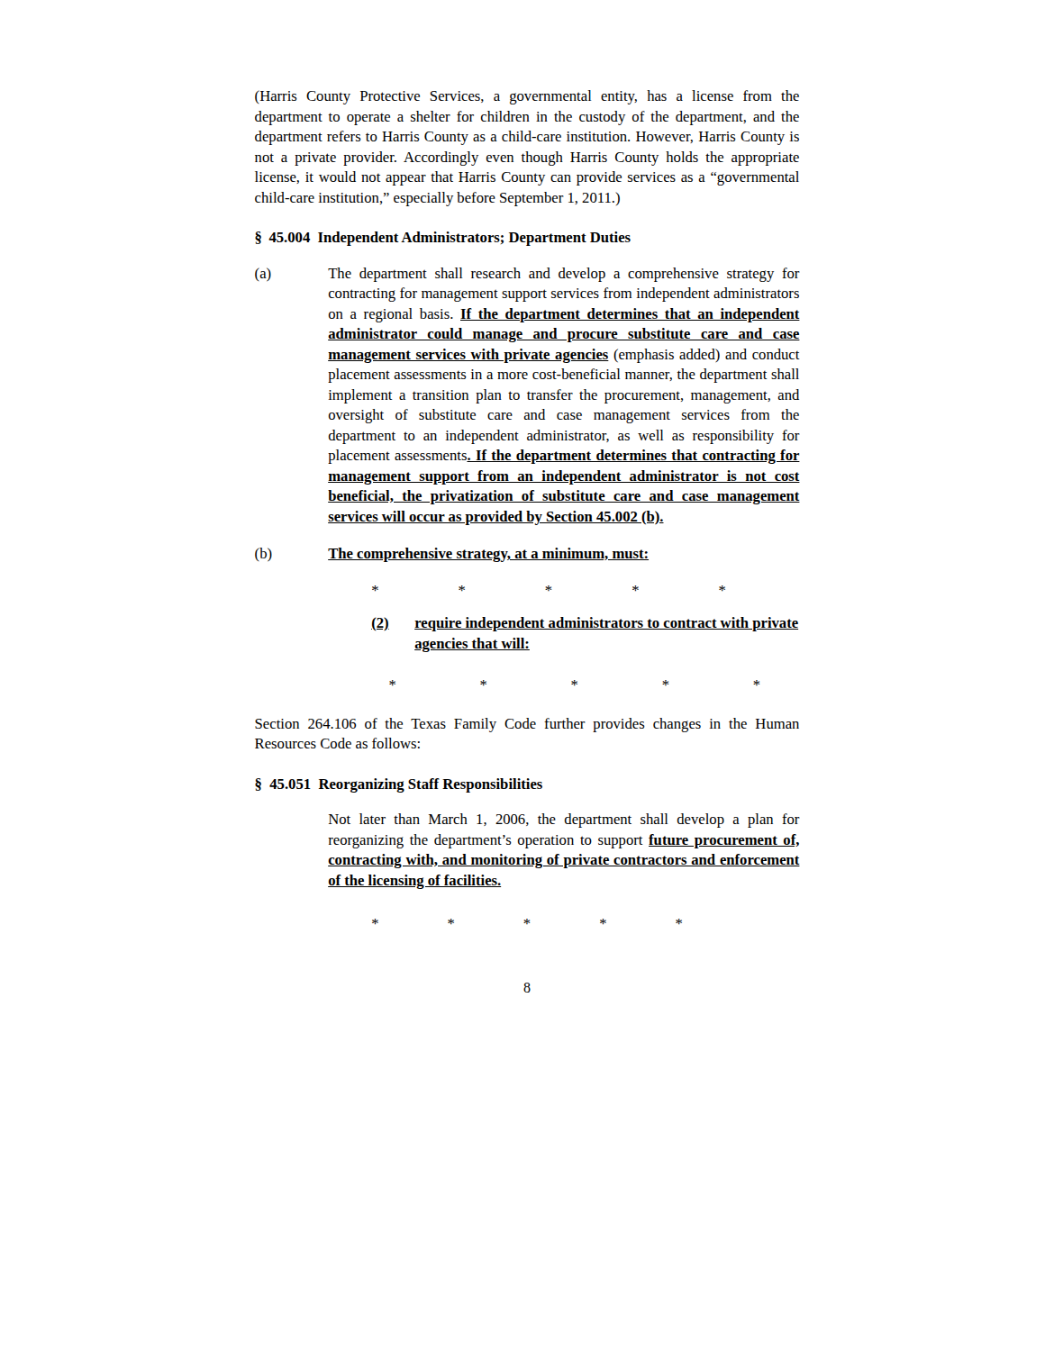(Harris County Protective Services, a governmental entity, has a license from the department to operate a shelter for children in the custody of the department, and the department refers to Harris County as a child-care institution. However, Harris County is not a private provider. Accordingly even though Harris County holds the appropriate license, it would not appear that Harris County can provide services as a “governmental child-care institution,” especially before September 1, 2011.)
§45.004 Independent Administrators; Department Duties
(a)
The department shall research and develop a comprehensive strategy for contracting for management support services from independent administrators on a regional basis. If the department determines that an independent administrator could manage and procure substitute care and case management services with private agencies (emphasis added) and conduct placement assessments in a more cost-beneficial manner, the department shall implement a transition plan to transfer the procurement, management, and oversight of substitute care and case management services from the department to an independent administrator, as well as responsibility for placement assessments. If the department determines that contracting for management support from an independent administrator is not cost beneficial, the privatization of substitute care and case management services will occur as provided by Section 45.002 (b).
(b)
The comprehensive strategy, at a minimum, must:
*****
(2)
require independent administrators to contract with private agencies that will:
*****
Section 264.106 of the Texas Family Code further provides changes in the Human Resources Code as follows:
§ 45.051 Reorganizing Staff Responsibilities
Not later than March 1, 2006, the department shall develop a plan for reorganizing the department’s operation to support future procurement of, contracting with, and monitoring of private contractors and enforcement of the licensing of facilities.
*****
8